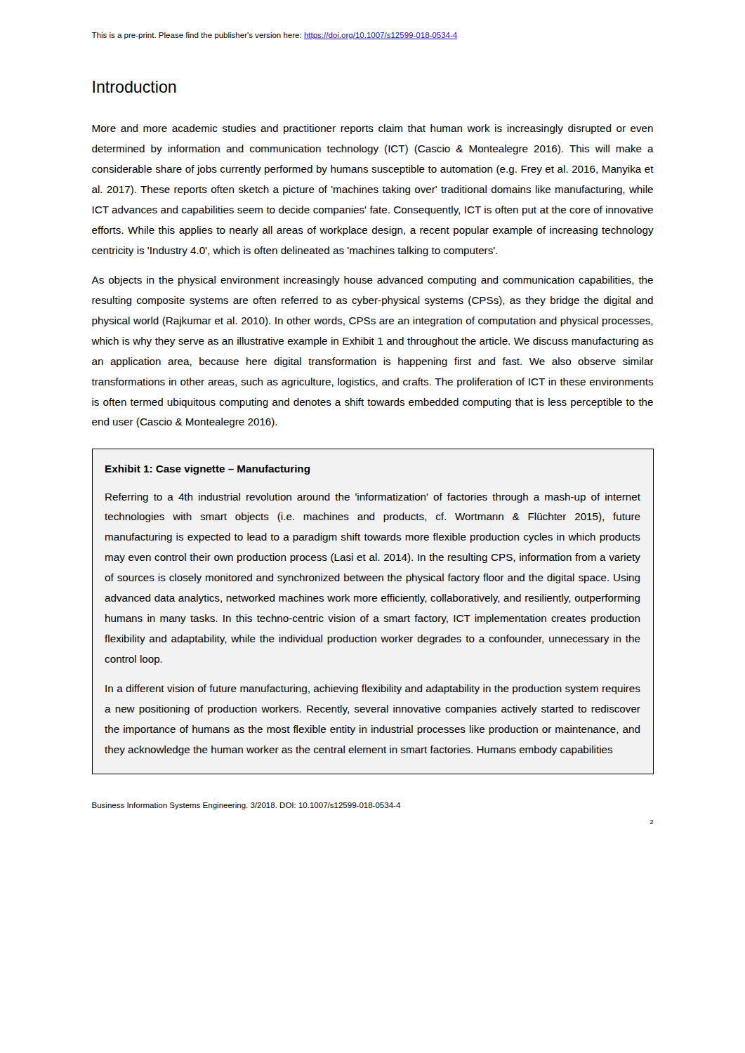This is a pre-print. Please find the publisher's version here: https://doi.org/10.1007/s12599-018-0534-4
Introduction
More and more academic studies and practitioner reports claim that human work is increasingly disrupted or even determined by information and communication technology (ICT) (Cascio & Montealegre 2016). This will make a considerable share of jobs currently performed by humans susceptible to automation (e.g. Frey et al. 2016, Manyika et al. 2017). These reports often sketch a picture of 'machines taking over' traditional domains like manufacturing, while ICT advances and capabilities seem to decide companies' fate. Consequently, ICT is often put at the core of innovative efforts. While this applies to nearly all areas of workplace design, a recent popular example of increasing technology centricity is 'Industry 4.0', which is often delineated as 'machines talking to computers'.
As objects in the physical environment increasingly house advanced computing and communication capabilities, the resulting composite systems are often referred to as cyber-physical systems (CPSs), as they bridge the digital and physical world (Rajkumar et al. 2010). In other words, CPSs are an integration of computation and physical processes, which is why they serve as an illustrative example in Exhibit 1 and throughout the article. We discuss manufacturing as an application area, because here digital transformation is happening first and fast. We also observe similar transformations in other areas, such as agriculture, logistics, and crafts. The proliferation of ICT in these environments is often termed ubiquitous computing and denotes a shift towards embedded computing that is less perceptible to the end user (Cascio & Montealegre 2016).
Exhibit 1: Case vignette – Manufacturing
Referring to a 4th industrial revolution around the 'informatization' of factories through a mash-up of internet technologies with smart objects (i.e. machines and products, cf. Wortmann & Flüchter 2015), future manufacturing is expected to lead to a paradigm shift towards more flexible production cycles in which products may even control their own production process (Lasi et al. 2014). In the resulting CPS, information from a variety of sources is closely monitored and synchronized between the physical factory floor and the digital space. Using advanced data analytics, networked machines work more efficiently, collaboratively, and resiliently, outperforming humans in many tasks. In this techno-centric vision of a smart factory, ICT implementation creates production flexibility and adaptability, while the individual production worker degrades to a confounder, unnecessary in the control loop.
In a different vision of future manufacturing, achieving flexibility and adaptability in the production system requires a new positioning of production workers. Recently, several innovative companies actively started to rediscover the importance of humans as the most flexible entity in industrial processes like production or maintenance, and they acknowledge the human worker as the central element in smart factories. Humans embody capabilities
Business Information Systems Engineering. 3/2018. DOI: 10.1007/s12599-018-0534-4
2